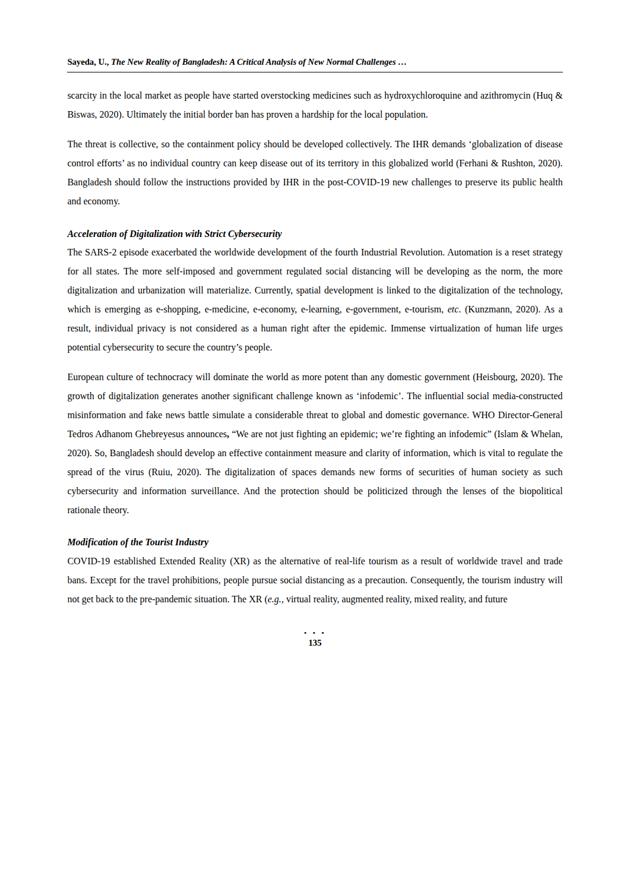Sayeda, U., The New Reality of Bangladesh: A Critical Analysis of New Normal Challenges …
scarcity in the local market as people have started overstocking medicines such as hydroxychloroquine and azithromycin (Huq & Biswas, 2020). Ultimately the initial border ban has proven a hardship for the local population.
The threat is collective, so the containment policy should be developed collectively. The IHR demands ‘globalization of disease control efforts’ as no individual country can keep disease out of its territory in this globalized world (Ferhani & Rushton, 2020). Bangladesh should follow the instructions provided by IHR in the post-COVID-19 new challenges to preserve its public health and economy.
Acceleration of Digitalization with Strict Cybersecurity
The SARS-2 episode exacerbated the worldwide development of the fourth Industrial Revolution. Automation is a reset strategy for all states. The more self-imposed and government regulated social distancing will be developing as the norm, the more digitalization and urbanization will materialize. Currently, spatial development is linked to the digitalization of the technology, which is emerging as e-shopping, e-medicine, e-economy, e-learning, e-government, e-tourism, etc. (Kunzmann, 2020). As a result, individual privacy is not considered as a human right after the epidemic. Immense virtualization of human life urges potential cybersecurity to secure the country’s people.
European culture of technocracy will dominate the world as more potent than any domestic government (Heisbourg, 2020). The growth of digitalization generates another significant challenge known as ‘infodemic’. The influential social media-constructed misinformation and fake news battle simulate a considerable threat to global and domestic governance. WHO Director-General Tedros Adhanom Ghebreyesus announces, “We are not just fighting an epidemic; we’re fighting an infodemic” (Islam & Whelan, 2020). So, Bangladesh should develop an effective containment measure and clarity of information, which is vital to regulate the spread of the virus (Ruiu, 2020). The digitalization of spaces demands new forms of securities of human society as such cybersecurity and information surveillance. And the protection should be politicized through the lenses of the biopolitical rationale theory.
Modification of the Tourist Industry
COVID-19 established Extended Reality (XR) as the alternative of real-life tourism as a result of worldwide travel and trade bans. Except for the travel prohibitions, people pursue social distancing as a precaution. Consequently, the tourism industry will not get back to the pre-pandemic situation. The XR (e.g., virtual reality, augmented reality, mixed reality, and future
• • • 135